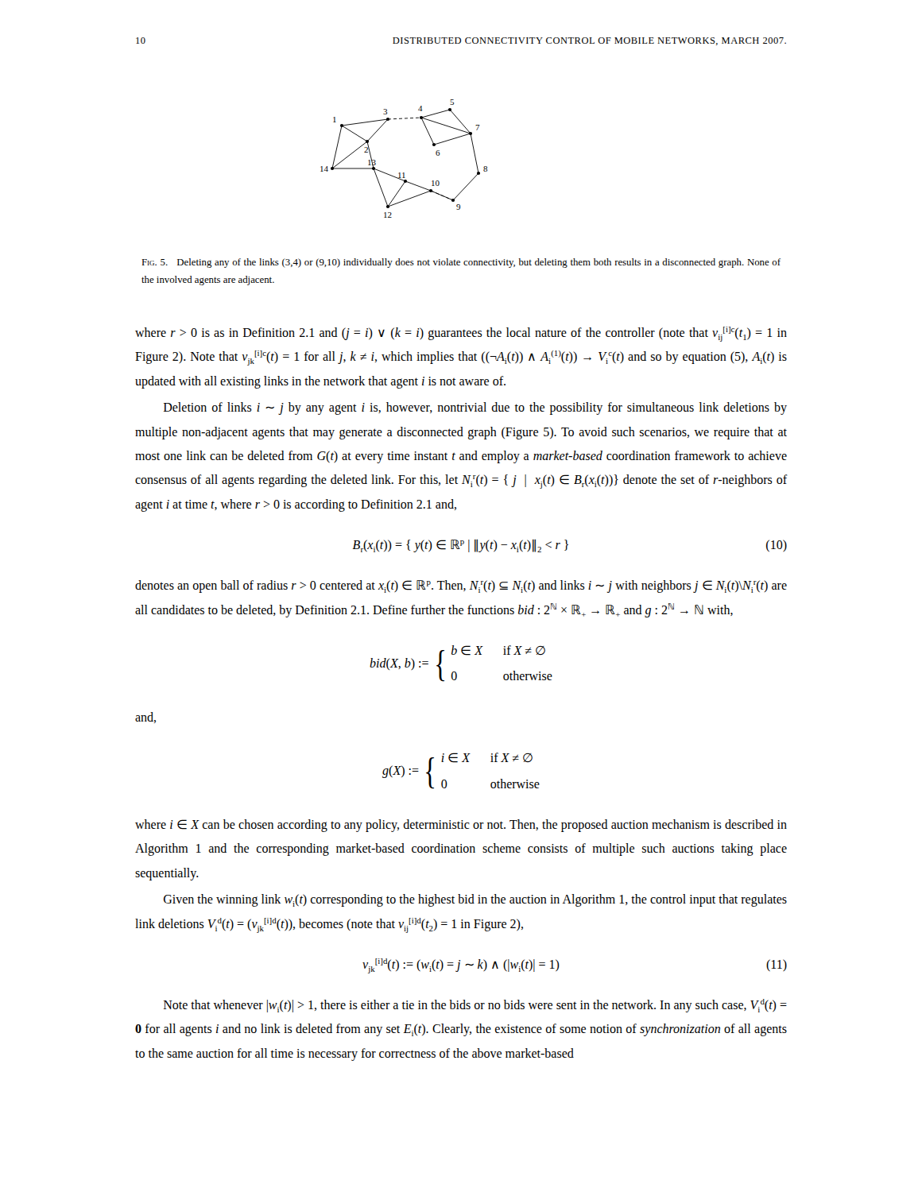10 Distributed Connectivity Control of Mobile Networks, March 2007.
1 2 3 4 5 6 7 8 9 10 11 12 13 14
Fig. 5. Deleting any of the links (3,4) or (9,10) individually does not violate connectivity, but deleting them both results in a disconnected graph. None of the involved agents are adjacent.
where r > 0 is as in Definition 2.1 and (j = i) ∨ (k = i) guarantees the local nature of the controller (note that vij[i]c(t1) = 1 in Figure 2). Note that vjk[i]c(t) = 1 for all j, k ≠ i, which implies that ((¬Ai(t)) ∧ Ai(1)(t)) → Vic(t) and so by equation (5), Ai(t) is updated with all existing links in the network that agent i is not aware of.
Deletion of links i ∼ j by any agent i is, however, nontrivial due to the possibility for simultaneous link deletions by multiple non-adjacent agents that may generate a disconnected graph (Figure 5). To avoid such scenarios, we require that at most one link can be deleted from G(t) at every time instant t and employ a market-based coordination framework to achieve consensus of all agents regarding the deleted link. For this, let Nir(t) = { j | xj(t) ∈ Br(xi(t))} denote the set of r-neighbors of agent i at time t, where r > 0 is according to Definition 2.1 and,
Br(xi(t)) = { y(t) ∈ ℝp | ∥y(t) − xi(t)∥2 < r } (10)
denotes an open ball of radius r > 0 centered at xi(t) ∈ ℝp. Then, Nir(t) ⊆ Ni(t) and links i ∼ j with neighbors j ∈ Ni(t)\Nir(t) are all candidates to be deleted, by Definition 2.1. Define further the functions bid : 2ℕ × ℝ+ → ℝ+ and g : 2ℕ → ℕ with,
bid(X, b) :={ b ∈ X if X ≠ ∅ 0 otherwise
and,
g(X) :={ i ∈ X if X ≠ ∅ 0 otherwise
where i ∈ X can be chosen according to any policy, deterministic or not. Then, the proposed auction mechanism is described in Algorithm 1 and the corresponding market-based coordination scheme consists of multiple such auctions taking place sequentially.
Given the winning link wi(t) corresponding to the highest bid in the auction in Algorithm 1, the control input that regulates link deletions Vid(t) = (vjk[i]d(t)), becomes (note that vij[i]d(t2) = 1 in Figure 2),
vjk[i]d(t) := (wi(t) = j ∼ k) ∧ (|wi(t)| = 1) (11)
Note that whenever |wi(t)| > 1, there is either a tie in the bids or no bids were sent in the network. In any such case, Vid(t) = 0 for all agents i and no link is deleted from any set Ei(t). Clearly, the existence of some notion of synchronization of all agents to the same auction for all time is necessary for correctness of the above market-based